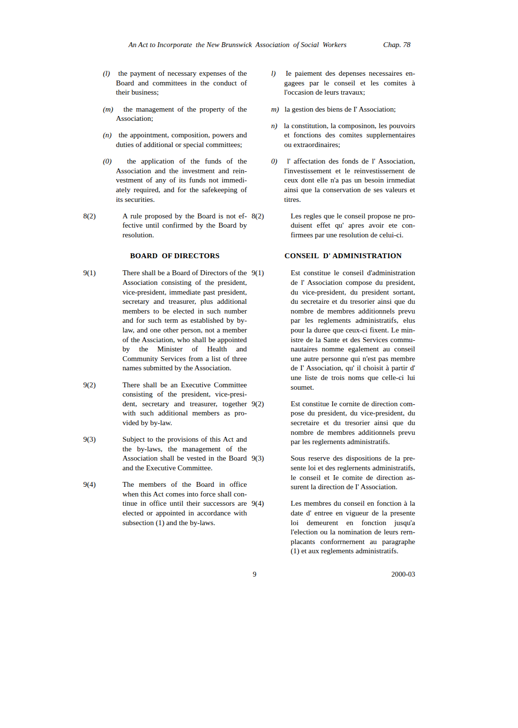An Act to Incorporate the New Brunswick Association of Social Workers
Chap. 78
(l) the payment of necessary expenses of the Board and committees in the conduct of their business;
(m) the management of the property of the Association;
(n) the appointment, composition, powers and duties of additional or special committees;
(0) the application of the funds of the Association and the investment and reinvestment of any of its funds not immediately required, and for the safekeeping of its securities.
8(2) A rule proposed by the Board is not effective until confirmed by the Board by resolution.
BOARD OF DIRECTORS
9(1) There shall be a Board of Directors of the Association consisting of the president, vice-president, immediate past president, secretary and treasurer, plus additional members to be elected in such number and for such term as established by by-law, and one other person, not a member of the Assciation, who shall be appointed by the Minister of Health and Community Services from a list of three names submitted by the Association.
9(2) There shall be an Executive Committee consisting of the president, vice-president, secretary and treasurer, together with such additional members as provided by by-law.
9(3) Subject to the provisions of this Act and the by-laws, the management of the Association shall be vested in the Board and the Executive Committee.
9(4) The members of the Board in office when this Act comes into force shall continue in office until their successors are elected or appointed in accordance with subsection (1) and the by-laws.
l) Ie paiement des depenses necessaires engagees par le conseil et les comites à l'occasion de leurs travaux;
m) la gestion des biens de I' Association;
n) la constitution, la composinon, les pouvoirs et fonctions des comites supplernentaires ou extraordinaires;
0) l' affectation des fonds de l' Association, l'investissement et le reinvestissernent de ceux dont elle n'a pas un besoin irnmediat ainsi que la conservation de ses valeurs et titres.
8(2) Les regles que le conseil propose ne produisent effet qu' apres avoir ete confirmees par une resolution de celui-ci.
CONSEIL D' ADMINISTRATION
9(1) Est constitue le conseil d'administration de l' Association compose du president, du vice-president, du president sortant, du secretaire et du tresorier ainsi que du nombre de membres additionnels prevu par les reglements administratifs, elus pour la duree que ceux-ci fixent. Le ministre de la Sante et des Services communautaires nomme egalement au conseil une autre personne qui n'est pas membre de I' Association, qu' il choisit à partir d' une liste de trois noms que celle-ci lui soumet.
9(2) Est constitue Ie cornite de direction compose du president, du vice-president, du secretaire et du tresorier ainsi que du nombre de membres additionnels prevu par les reglernents administratifs.
9(3) Sous reserve des dispositions de la presente loi et des reglernents administratifs, le conseil et Ie comite de direction assurent la direction de I' Association.
9(4) Les membres du conseil en fonction à la date d' entree en vigueur de la presente loi demeurent en fonction jusqu'a l'election ou la nomination de leurs rernplacants conforrnernent au paragraphe (1) et aux reglements administratifs.
9
2000-03